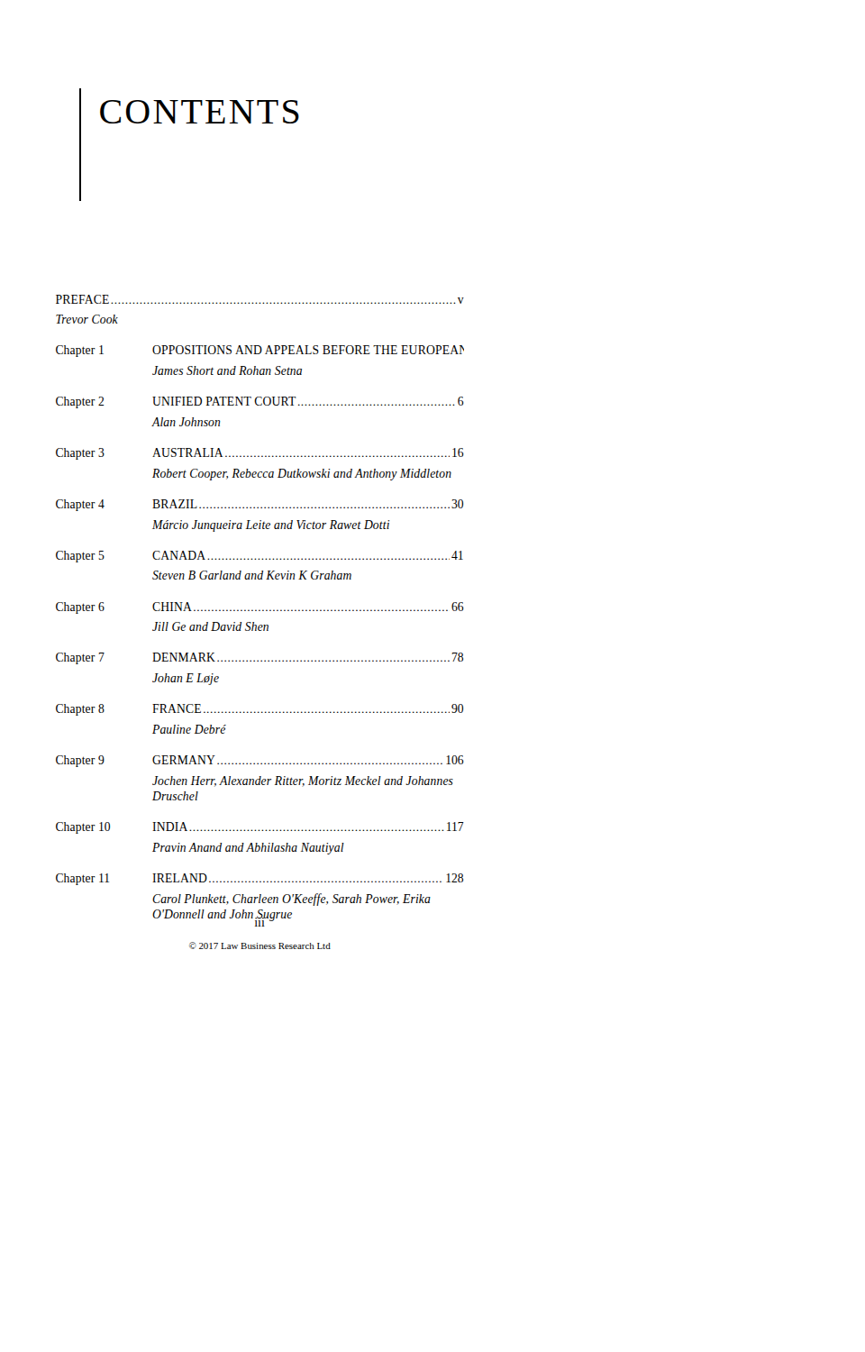Contents
PREFACE ............................................................................................................................................................................................................. v
Trevor Cook
Chapter 1
OPPOSITIONS AND APPEALS BEFORE THE EUROPEAN PATENT OFFICE ..... 1
James Short and Rohan Setna
Chapter 2
UNIFIED PATENT COURT ......................................................................................................................... 6
Alan Johnson
Chapter 3
AUSTRALIA ................................................................................................................................................. 16
Robert Cooper, Rebecca Dutkowski and Anthony Middleton
Chapter 4
BRAZIL ......................................................................................................................................................... 30
Márcio Junqueira Leite and Victor Rawet Dotti
Chapter 5
CANADA ..................................................................................................................................................... 41
Steven B Garland and Kevin K Graham
Chapter 6
CHINA ........................................................................................................................................................... 66
Jill Ge and David Shen
Chapter 7
DENMARK ................................................................................................................................................. 78
Johan E Løje
Chapter 8
FRANCE ..................................................................................................................................................... 90
Pauline Debré
Chapter 9
GERMANY ................................................................................................................................................. 106
Jochen Herr, Alexander Ritter, Moritz Meckel and Johannes Druschel
Chapter 10
INDIA ............................................................................................................................................................. 117
Pravin Anand and Abhilasha Nautiyal
Chapter 11
IRELAND ..................................................................................................................................................... 128
Carol Plunkett, Charleen O'Keeffe, Sarah Power, Erika O'Donnell and John Sugrue
iii
© 2017 Law Business Research Ltd